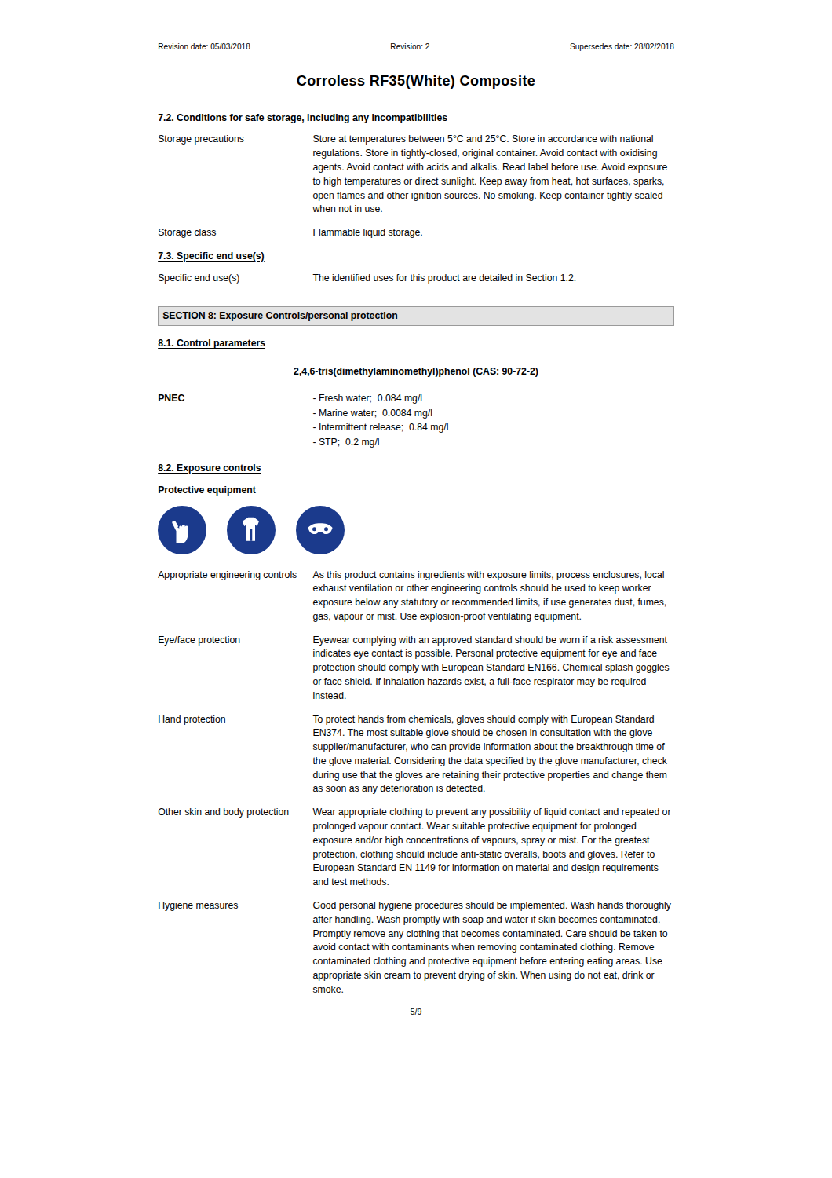Revision date: 05/03/2018 Revision: 2 Supersedes date: 28/02/2018
Corroless RF35(White) Composite
7.2. Conditions for safe storage, including any incompatibilities
| Storage precautions | Store at temperatures between 5°C and 25°C. Store in accordance with national regulations. Store in tightly-closed, original container. Avoid contact with oxidising agents. Avoid contact with acids and alkalis. Read label before use. Avoid exposure to high temperatures or direct sunlight. Keep away from heat, hot surfaces, sparks, open flames and other ignition sources. No smoking. Keep container tightly sealed when not in use. |
| Storage class | Flammable liquid storage. |
7.3. Specific end use(s)
| Specific end use(s) | The identified uses for this product are detailed in Section 1.2. |
SECTION 8: Exposure Controls/personal protection
8.1. Control parameters
2,4,6-tris(dimethylaminomethyl)phenol (CAS: 90-72-2)
PNEC
- Fresh water; 0.084 mg/l
- Marine water; 0.0084 mg/l
- Intermittent release; 0.84 mg/l
- STP; 0.2 mg/l
8.2. Exposure controls
Protective equipment
| Appropriate engineering controls | As this product contains ingredients with exposure limits, process enclosures, local exhaust ventilation or other engineering controls should be used to keep worker exposure below any statutory or recommended limits, if use generates dust, fumes, gas, vapour or mist. Use explosion-proof ventilating equipment. |
| Eye/face protection | Eyewear complying with an approved standard should be worn if a risk assessment indicates eye contact is possible. Personal protective equipment for eye and face protection should comply with European Standard EN166. Chemical splash goggles or face shield. If inhalation hazards exist, a full-face respirator may be required instead. |
| Hand protection | To protect hands from chemicals, gloves should comply with European Standard EN374. The most suitable glove should be chosen in consultation with the glove supplier/manufacturer, who can provide information about the breakthrough time of the glove material. Considering the data specified by the glove manufacturer, check during use that the gloves are retaining their protective properties and change them as soon as any deterioration is detected. |
| Other skin and body protection | Wear appropriate clothing to prevent any possibility of liquid contact and repeated or prolonged vapour contact. Wear suitable protective equipment for prolonged exposure and/or high concentrations of vapours, spray or mist. For the greatest protection, clothing should include anti-static overalls, boots and gloves. Refer to European Standard EN 1149 for information on material and design requirements and test methods. |
| Hygiene measures | Good personal hygiene procedures should be implemented. Wash hands thoroughly after handling. Wash promptly with soap and water if skin becomes contaminated. Promptly remove any clothing that becomes contaminated. Care should be taken to avoid contact with contaminants when removing contaminated clothing. Remove contaminated clothing and protective equipment before entering eating areas. Use appropriate skin cream to prevent drying of skin. When using do not eat, drink or smoke. |
5/9